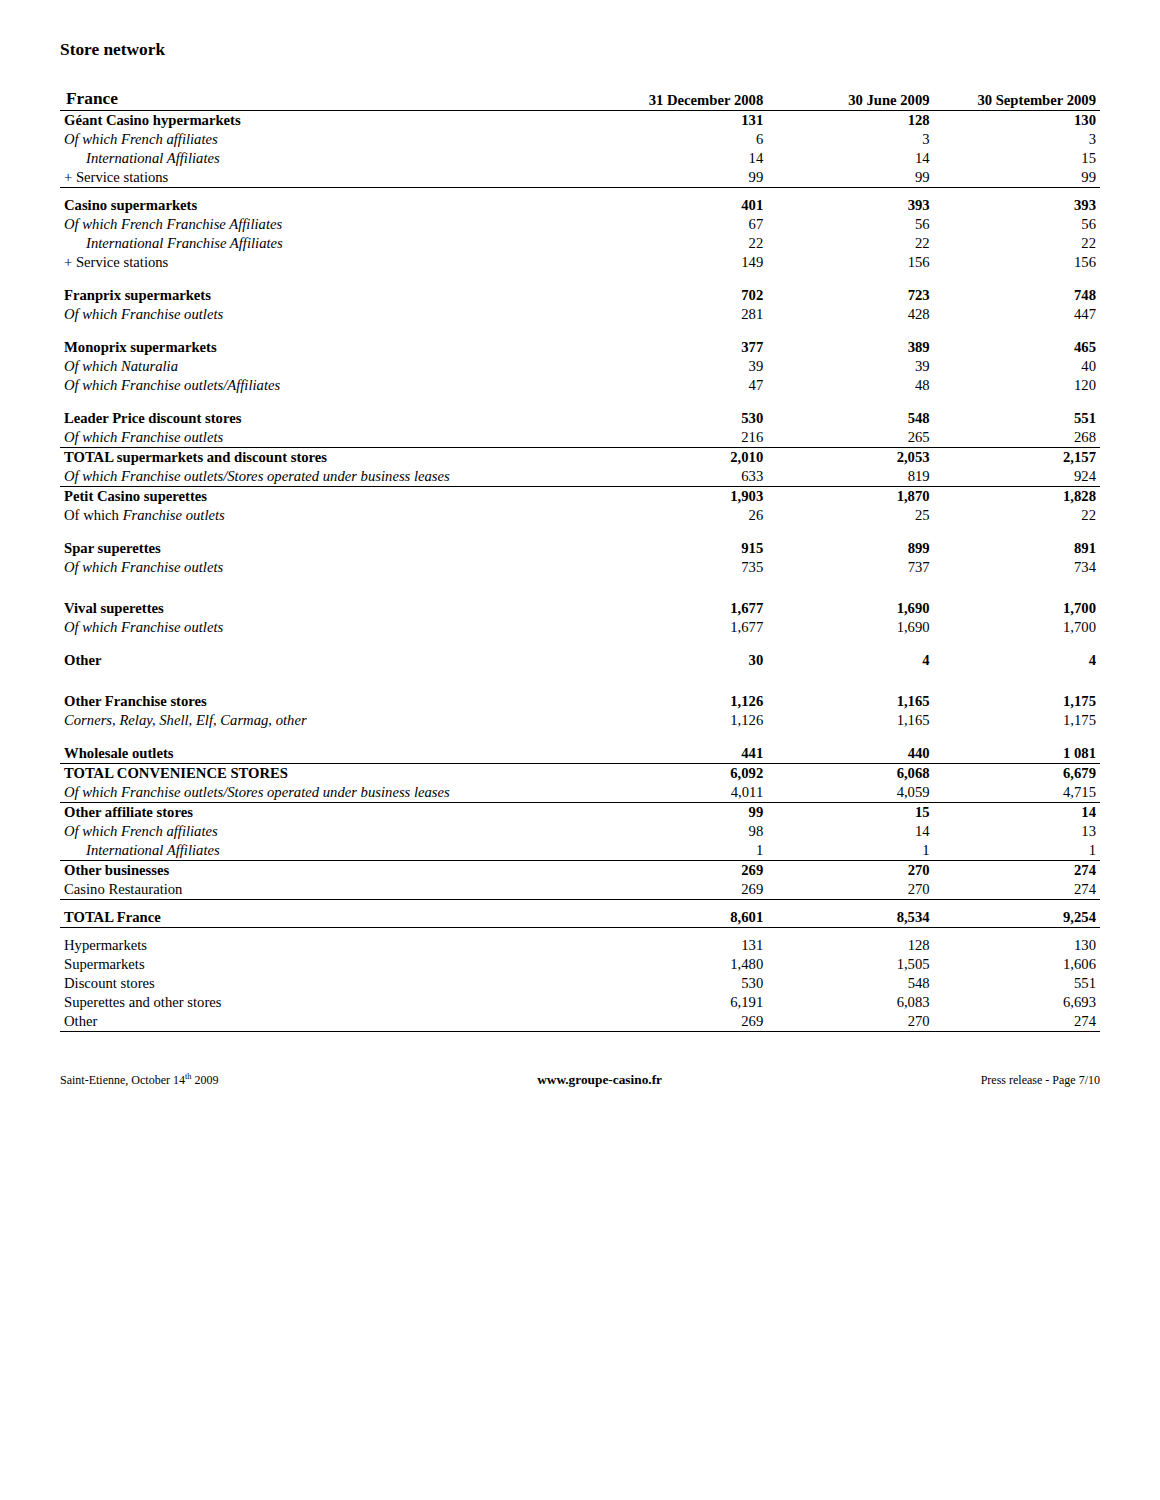Store network
| France | 31 December 2008 | 30 June 2009 | 30 September 2009 |
| --- | --- | --- | --- |
| Géant Casino hypermarkets | 131 | 128 | 130 |
| Of which French affiliates | 6 | 3 | 3 |
| International Affiliates | 14 | 14 | 15 |
| + Service stations | 99 | 99 | 99 |
| Casino supermarkets | 401 | 393 | 393 |
| Of which French Franchise Affiliates | 67 | 56 | 56 |
| International Franchise Affiliates | 22 | 22 | 22 |
| + Service stations | 149 | 156 | 156 |
| Franprix supermarkets | 702 | 723 | 748 |
| Of which Franchise outlets | 281 | 428 | 447 |
| Monoprix supermarkets | 377 | 389 | 465 |
| Of which Naturalia | 39 | 39 | 40 |
| Of which Franchise outlets/Affiliates | 47 | 48 | 120 |
| Leader Price discount stores | 530 | 548 | 551 |
| Of which Franchise outlets | 216 | 265 | 268 |
| TOTAL supermarkets and discount stores | 2,010 | 2,053 | 2,157 |
| Of which Franchise outlets/Stores operated under business leases | 633 | 819 | 924 |
| Petit Casino superettes | 1,903 | 1,870 | 1,828 |
| Of which Franchise outlets | 26 | 25 | 22 |
| Spar superettes | 915 | 899 | 891 |
| Of which Franchise outlets | 735 | 737 | 734 |
| Vival superettes | 1,677 | 1,690 | 1,700 |
| Of which Franchise outlets | 1,677 | 1,690 | 1,700 |
| Other | 30 | 4 | 4 |
| Other Franchise stores | 1,126 | 1,165 | 1,175 |
| Corners, Relay, Shell, Elf, Carmag, other | 1,126 | 1,165 | 1,175 |
| Wholesale outlets | 441 | 440 | 1 081 |
| TOTAL CONVENIENCE STORES | 6,092 | 6,068 | 6,679 |
| Of which Franchise outlets/Stores operated under business leases | 4,011 | 4,059 | 4,715 |
| Other affiliate stores | 99 | 15 | 14 |
| Of which French affiliates | 98 | 14 | 13 |
| International Affiliates | 1 | 1 | 1 |
| Other businesses | 269 | 270 | 274 |
| Casino Restauration | 269 | 270 | 274 |
| TOTAL France | 8,601 | 8,534 | 9,254 |
| Hypermarkets | 131 | 128 | 130 |
| Supermarkets | 1,480 | 1,505 | 1,606 |
| Discount stores | 530 | 548 | 551 |
| Superettes and other stores | 6,191 | 6,083 | 6,693 |
| Other | 269 | 270 | 274 |
Saint-Etienne, October 14th 2009
www.groupe-casino.fr
Press release - Page 7/10